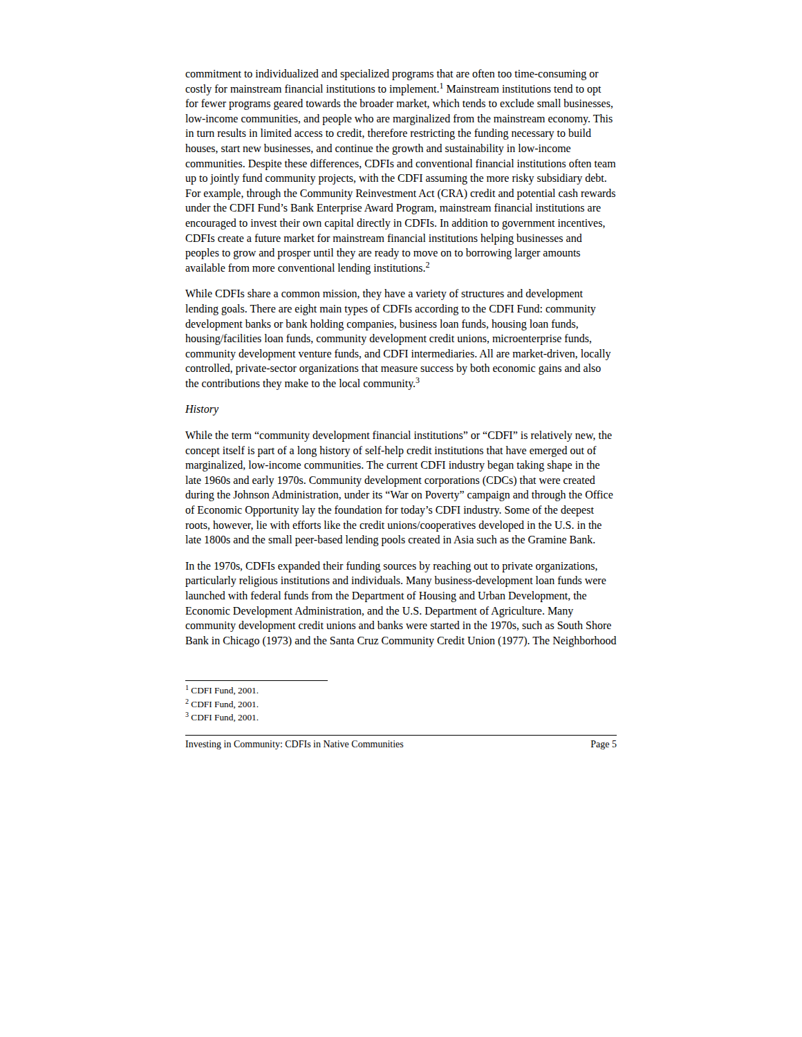commitment to individualized and specialized programs that are often too time-consuming or costly for mainstream financial institutions to implement.1 Mainstream institutions tend to opt for fewer programs geared towards the broader market, which tends to exclude small businesses, low-income communities, and people who are marginalized from the mainstream economy. This in turn results in limited access to credit, therefore restricting the funding necessary to build houses, start new businesses, and continue the growth and sustainability in low-income communities. Despite these differences, CDFIs and conventional financial institutions often team up to jointly fund community projects, with the CDFI assuming the more risky subsidiary debt. For example, through the Community Reinvestment Act (CRA) credit and potential cash rewards under the CDFI Fund’s Bank Enterprise Award Program, mainstream financial institutions are encouraged to invest their own capital directly in CDFIs. In addition to government incentives, CDFIs create a future market for mainstream financial institutions helping businesses and peoples to grow and prosper until they are ready to move on to borrowing larger amounts available from more conventional lending institutions.2
While CDFIs share a common mission, they have a variety of structures and development lending goals. There are eight main types of CDFIs according to the CDFI Fund: community development banks or bank holding companies, business loan funds, housing loan funds, housing/facilities loan funds, community development credit unions, microenterprise funds, community development venture funds, and CDFI intermediaries. All are market-driven, locally controlled, private-sector organizations that measure success by both economic gains and also the contributions they make to the local community.3
History
While the term “community development financial institutions” or “CDFI” is relatively new, the concept itself is part of a long history of self-help credit institutions that have emerged out of marginalized, low-income communities. The current CDFI industry began taking shape in the late 1960s and early 1970s. Community development corporations (CDCs) that were created during the Johnson Administration, under its “War on Poverty” campaign and through the Office of Economic Opportunity lay the foundation for today’s CDFI industry. Some of the deepest roots, however, lie with efforts like the credit unions/cooperatives developed in the U.S. in the late 1800s and the small peer-based lending pools created in Asia such as the Gramine Bank.
In the 1970s, CDFIs expanded their funding sources by reaching out to private organizations, particularly religious institutions and individuals. Many business-development loan funds were launched with federal funds from the Department of Housing and Urban Development, the Economic Development Administration, and the U.S. Department of Agriculture. Many community development credit unions and banks were started in the 1970s, such as South Shore Bank in Chicago (1973) and the Santa Cruz Community Credit Union (1977). The Neighborhood
1 CDFI Fund, 2001.
2 CDFI Fund, 2001.
3 CDFI Fund, 2001.
Investing in Community: CDFIs in Native Communities Page 5